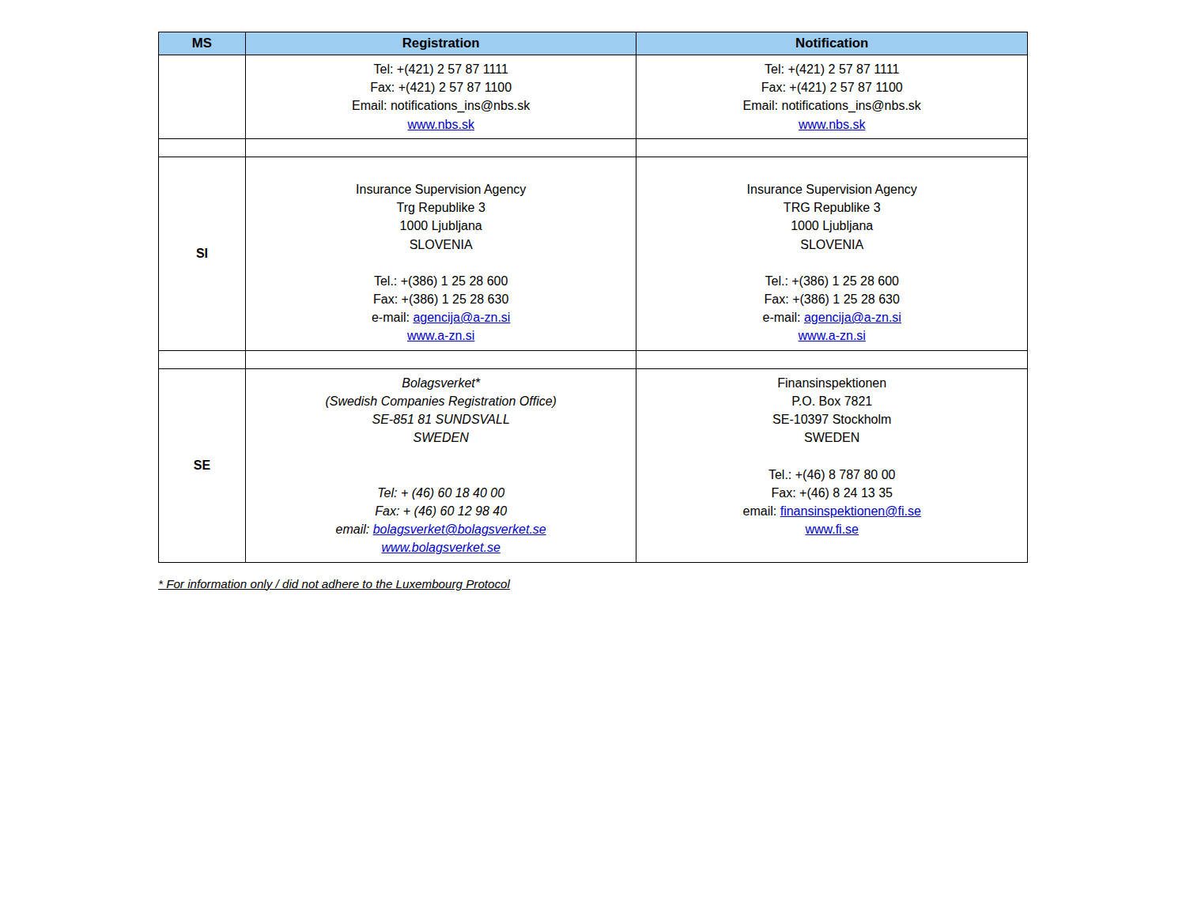| MS | Registration | Notification |
| --- | --- | --- |
| | Tel: +(421) 2 57 87 1111 Fax: +(421) 2 57 87 1100 Email: notifications_ins@nbs.sk www.nbs.sk | Tel: +(421) 2 57 87 1111 Fax: +(421) 2 57 87 1100 Email: notifications_ins@nbs.sk www.nbs.sk |
| SI | Insurance Supervision Agency Trg Republike 3 1000 Ljubljana SLOVENIA Tel.: +(386) 1 25 28 600 Fax: +(386) 1 25 28 630 e-mail: agencija@a-zn.si www.a-zn.si | Insurance Supervision Agency TRG Republike 3 1000 Ljubljana SLOVENIA Tel.: +(386) 1 25 28 600 Fax: +(386) 1 25 28 630 e-mail: agencija@a-zn.si www.a-zn.si |
| SE | Bolagsverket* (Swedish Companies Registration Office) SE-851 81 SUNDSVALL SWEDEN Tel: + (46) 60 18 40 00 Fax: + (46) 60 12 98 40 email: bolagsverket@bolagsverket.se www.bolagsverket.se | Finansinspektionen P.O. Box 7821 SE-10397 Stockholm SWEDEN Tel.: +(46) 8 787 80 00 Fax: +(46) 8 24 13 35 email: finansinspektionen@fi.se www.fi.se |
* For information only / did not adhere to the Luxembourg Protocol